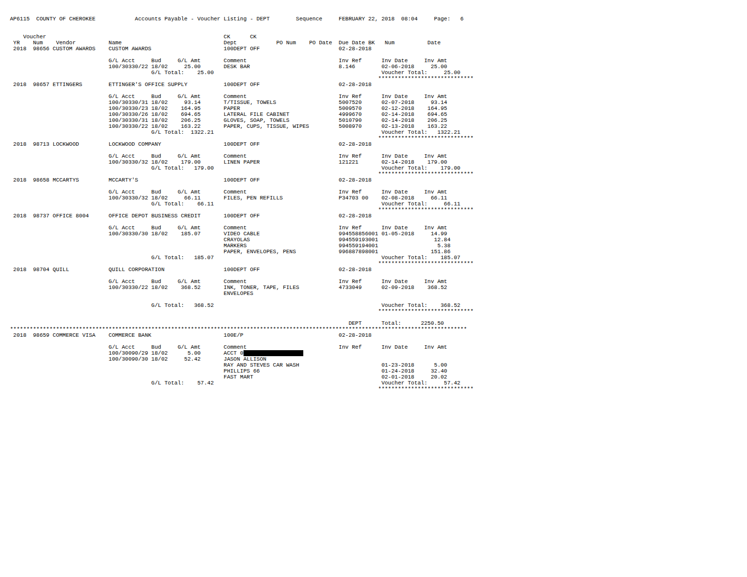AP6115 COUNTY OF CHEROKEE Accounts Payable - Voucher Listing - DEPT Sequence FEBRUARY 22, 2018 08:04 Page: 6 Voucher CK CK YR Num Vendor Name Dept PO Num PO Date Due Date BK Num Date 2018 98656 CUSTOM AWARDS CUSTOM AWARDS 100DEPT OFF 02-28-2018 G/L Acct Bud G/L Amt Comment Inv Ref Inv Date Inv Amt 100/30330/22 18/02 25.00 DESK BAR 8.146 02-06-2018 25.00 G/L Total: 25.00 Voucher Total: 25.00 ***************************** 2018 98657 ETTINGERS ETTINGER'S OFFICE SUPPLY 100DEPT OFF 02-28-2018 G/L Acct Bud G/L Amt Comment Inv Ref Inv Date Inv Amt 100/30330/31 18/02 93.14 T/TISSUE, TOWELS 5007520 02-07-2018 93.14 100/30330/23 18/02 164.95 PAPER 5009570 02-12-2018 164.95 100/30330/26 18/02 694.65 LATERAL FILE CABINET 4999670 02-14-2018 694.65 100/30330/31 18/02 206.25 GLOVES, SOAP, TOWELS 5010790 02-14-2018 206.25 100/30330/22 18/02 163.22 PAPER, CUPS, TISSUE, WIPES 5008970 02-13-2018 163.22 G/L Total: 1322.21 Voucher Total: 1322.21 ***************************** 2018 98713 LOCKWOOD LOCKWOOD COMPANY 100DEPT OFF 02-28-2018 G/L Acct Bud G/L Amt Comment Inv Ref Inv Date Inv Amt 100/30330/32 18/02 179.00 LINEN PAPER 121221 02-14-2018 179.00 G/L Total: 179.00 Voucher Total: 179.00 ***************************** 2018 98658 MCCARTYS MCCARTY'S 100DEPT OFF 02-28-2018 G/L Acct Bud G/L Amt Comment Inv Ref Inv Date Inv Amt 100/30330/32 18/02 66.11 FILES, PEN REFILLS P34703 00 02-08-2018 66.11 G/L Total: 66.11 Voucher Total: 66.11 ***************************** 2018 98737 OFFICE 8004 OFFICE DEPOT BUSINESS CREDIT 100DEPT OFF 02-28-2018 G/L Acct Bud G/L Amt Comment Inv Ref Inv Date Inv Amt 100/30330/30 18/02 185.07 VIDEO CABLE 994558856001 01-05-2018 14.99 CRAYOLAS 994559193001 12.84 MARKERS 994559194001 5.38 PAPER, ENVELOPES, PENS 996887898001 151.86 G/L Total: 185.07 Voucher Total: 185.07 ***************************** 2018 98704 QUILL QUILL CORPORATION 100DEPT OFF 02-28-2018 G/L Acct Bud G/L Amt Comment Inv Ref Inv Date Inv Amt 100/30330/22 18/02 368.52 INK, TONER, TAPE, FILES 4733049 02-09-2018 368.52 ENVELOPES G/L Total: 368.52 Voucher Total: 368.52 ***************************** DEPT Total: 2250.50 ******************************************************************************************************************************************* 2018 98659 COMMERCE VISA COMMERCE BANK 100E/P 02-28-2018 G/L Acct Bud G/L Amt Comment Inv Ref Inv Date Inv Amt 100/30090/29 18/02 5.00 ACCT 0 100/30090/30 18/02 52.42 JASON ALLISON RAY AND STEVES CAR WASH 01-23-2018 5.00 PHILLIPS 66 01-24-2018 32.40 FAST MART 02-01-2018 20.02 G/L Total: 57.42 Voucher Total: 57.42 *****************************